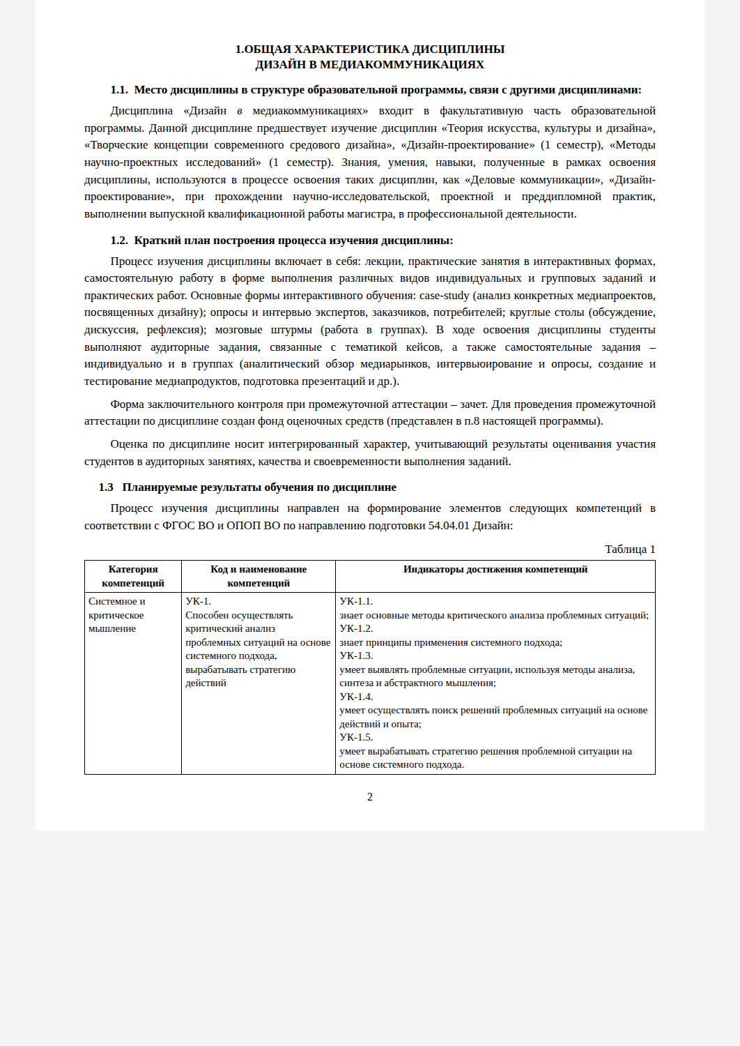1.ОБЩАЯ ХАРАКТЕРИСТИКА ДИСЦИПЛИНЫ ДИЗАЙН В МЕДИАКОММУНИКАЦИЯХ
1.1. Место дисциплины в структуре образовательной программы, связи с другими дисциплинами:
Дисциплина «Дизайн в медиакоммуникациях» входит в факультативную часть образовательной программы. Данной дисциплине предшествует изучение дисциплин «Теория искусства, культуры и дизайна», «Творческие концепции современного средового дизайна», «Дизайн-проектирование» (1 семестр), «Методы научно-проектных исследований» (1 семестр). Знания, умения, навыки, полученные в рамках освоения дисциплины, используются в процессе освоения таких дисциплин, как «Деловые коммуникации», «Дизайн-проектирование», при прохождении научно-исследовательской, проектной и преддипломной практик, выполнении выпускной квалификационной работы магистра, в профессиональной деятельности.
1.2. Краткий план построения процесса изучения дисциплины:
Процесс изучения дисциплины включает в себя: лекции, практические занятия в интерактивных формах, самостоятельную работу в форме выполнения различных видов индивидуальных и групповых заданий и практических работ. Основные формы интерактивного обучения: case-study (анализ конкретных медиапроектов, посвященных дизайну); опросы и интервью экспертов, заказчиков, потребителей; круглые столы (обсуждение, дискуссия, рефлексия); мозговые штурмы (работа в группах). В ходе освоения дисциплины студенты выполняют аудиторные задания, связанные с тематикой кейсов, а также самостоятельные задания – индивидуально и в группах (аналитический обзор медиарынков, интервьюирование и опросы, создание и тестирование медиапродуктов, подготовка презентаций и др.).
Форма заключительного контроля при промежуточной аттестации – зачет. Для проведения промежуточной аттестации по дисциплине создан фонд оценочных средств (представлен в п.8 настоящей программы).
Оценка по дисциплине носит интегрированный характер, учитывающий результаты оценивания участия студентов в аудиторных занятиях, качества и своевременности выполнения заданий.
1.3 Планируемые результаты обучения по дисциплине
Процесс изучения дисциплины направлен на формирование элементов следующих компетенций в соответствии с ФГОС ВО и ОПОП ВО по направлению подготовки 54.04.01 Дизайн:
Таблица 1
| Категория компетенций | Код и наименование компетенций | Индикаторы достижения компетенций |
| --- | --- | --- |
| Системное и критическое мышление | УК-1. Способен осуществлять критический анализ проблемных ситуаций на основе системного подхода, вырабатывать стратегию действий | УК-1.1. знает основные методы критического анализа проблемных ситуаций; УК-1.2. знает принципы применения системного подхода; УК-1.3. умеет выявлять проблемные ситуации, используя методы анализа, синтеза и абстрактного мышления; УК-1.4. умеет осуществлять поиск решений проблемных ситуаций на основе действий и опыта; УК-1.5. умеет вырабатывать стратегию решения проблемной ситуации на основе системного подхода. |
2